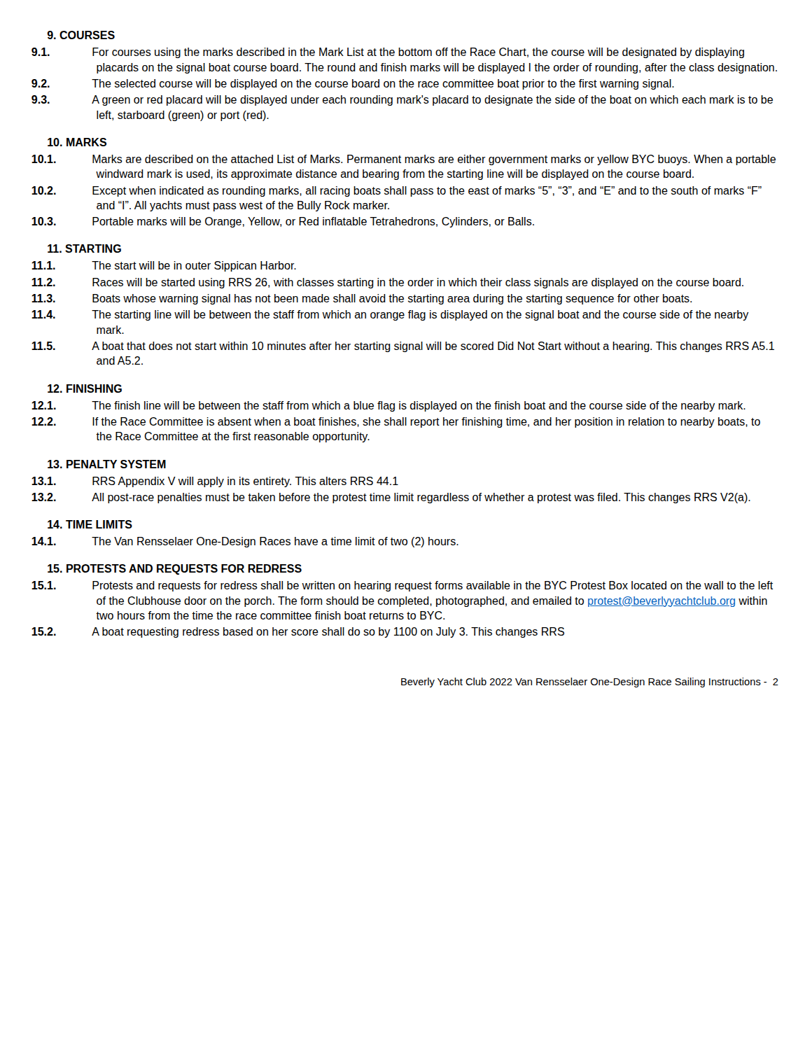Courses
For courses using the marks described in the Mark List at the bottom off the Race Chart, the course will be designated by displaying placards on the signal boat course board. The round and finish marks will be displayed I the order of rounding, after the class designation.
The selected course will be displayed on the course board on the race committee boat prior to the first warning signal.
A green or red placard will be displayed under each rounding mark's placard to designate the side of the boat on which each mark is to be left, starboard (green) or port (red).
Marks
Marks are described on the attached List of Marks. Permanent marks are either government marks or yellow BYC buoys. When a portable windward mark is used, its approximate distance and bearing from the starting line will be displayed on the course board.
Except when indicated as rounding marks, all racing boats shall pass to the east of marks “5”, “3”, and “E” and to the south of marks “F” and “I”. All yachts must pass west of the Bully Rock marker.
Portable marks will be Orange, Yellow, or Red inflatable Tetrahedrons, Cylinders, or Balls.
Starting
The start will be in outer Sippican Harbor.
Races will be started using RRS 26, with classes starting in the order in which their class signals are displayed on the course board.
Boats whose warning signal has not been made shall avoid the starting area during the starting sequence for other boats.
The starting line will be between the staff from which an orange flag is displayed on the signal boat and the course side of the nearby mark.
A boat that does not start within 10 minutes after her starting signal will be scored Did Not Start without a hearing. This changes RRS A5.1 and A5.2.
Finishing
The finish line will be between the staff from which a blue flag is displayed on the finish boat and the course side of the nearby mark.
If the Race Committee is absent when a boat finishes, she shall report her finishing time, and her position in relation to nearby boats, to the Race Committee at the first reasonable opportunity.
Penalty System
RRS Appendix V will apply in its entirety. This alters RRS 44.1
All post-race penalties must be taken before the protest time limit regardless of whether a protest was filed. This changes RRS V2(a).
Time Limits
The Van Rensselaer One-Design Races have a time limit of two (2) hours.
Protests and Requests for Redress
Protests and requests for redress shall be written on hearing request forms available in the BYC Protest Box located on the wall to the left of the Clubhouse door on the porch. The form should be completed, photographed, and emailed to protest@beverlyyachtclub.org within two hours from the time the race committee finish boat returns to BYC.
A boat requesting redress based on her score shall do so by 1100 on July 3. This changes RRS
Beverly Yacht Club 2022 Van Rensselaer One-Design Race Sailing Instructions - 2